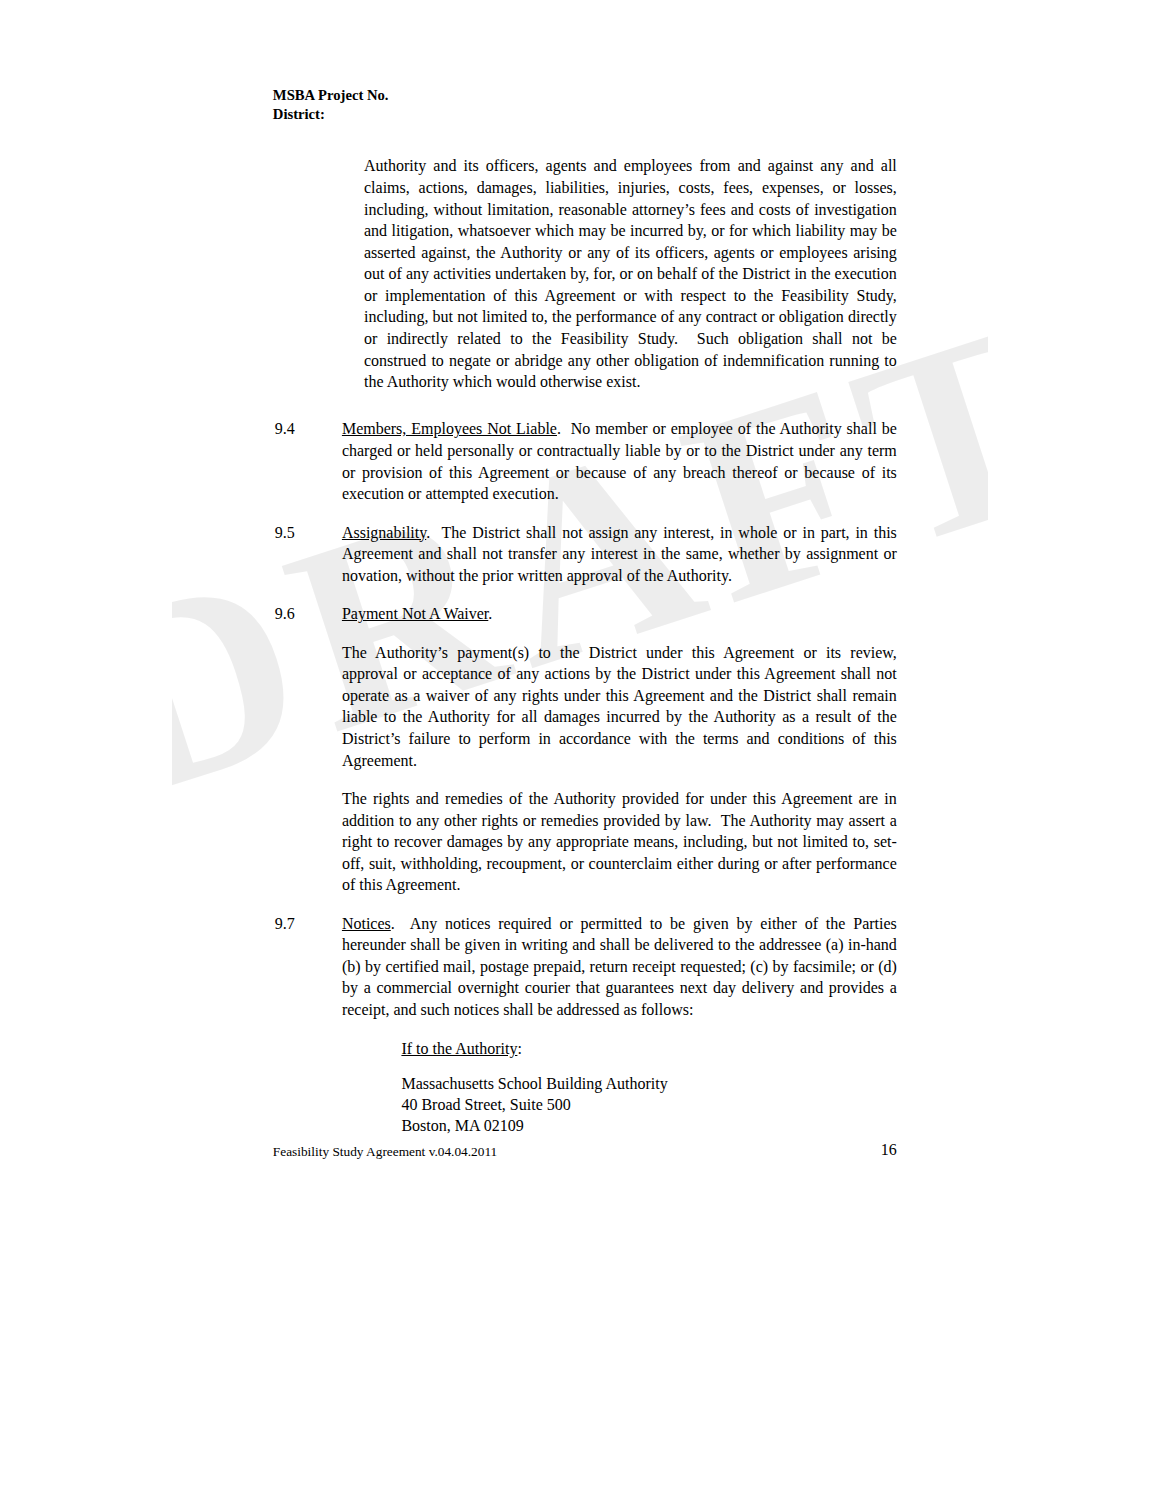DRAFT
MSBA Project No.
District:
Authority and its officers, agents and employees from and against any and all claims, actions, damages, liabilities, injuries, costs, fees, expenses, or losses, including, without limitation, reasonable attorney’s fees and costs of investigation and litigation, whatsoever which may be incurred by, or for which liability may be asserted against, the Authority or any of its officers, agents or employees arising out of any activities undertaken by, for, or on behalf of the District in the execution or implementation of this Agreement or with respect to the Feasibility Study, including, but not limited to, the performance of any contract or obligation directly or indirectly related to the Feasibility Study. Such obligation shall not be construed to negate or abridge any other obligation of indemnification running to the Authority which would otherwise exist.
9.4
Members, Employees Not Liable. No member or employee of the Authority shall be charged or held personally or contractually liable by or to the District under any term or provision of this Agreement or because of any breach thereof or because of its execution or attempted execution.
9.5
Assignability. The District shall not assign any interest, in whole or in part, in this Agreement and shall not transfer any interest in the same, whether by assignment or novation, without the prior written approval of the Authority.
9.6
Payment Not A Waiver.
The Authority’s payment(s) to the District under this Agreement or its review, approval or acceptance of any actions by the District under this Agreement shall not operate as a waiver of any rights under this Agreement and the District shall remain liable to the Authority for all damages incurred by the Authority as a result of the District’s failure to perform in accordance with the terms and conditions of this Agreement.
The rights and remedies of the Authority provided for under this Agreement are in addition to any other rights or remedies provided by law. The Authority may assert a right to recover damages by any appropriate means, including, but not limited to, set-off, suit, withholding, recoupment, or counterclaim either during or after performance of this Agreement.
9.7
Notices. Any notices required or permitted to be given by either of the Parties hereunder shall be given in writing and shall be delivered to the addressee (a) in-hand (b) by certified mail, postage prepaid, return receipt requested; (c) by facsimile; or (d) by a commercial overnight courier that guarantees next day delivery and provides a receipt, and such notices shall be addressed as follows:
If to the Authority:
Massachusetts School Building Authority
40 Broad Street, Suite 500
Boston, MA 02109
Feasibility Study Agreement v.04.04.2011
16